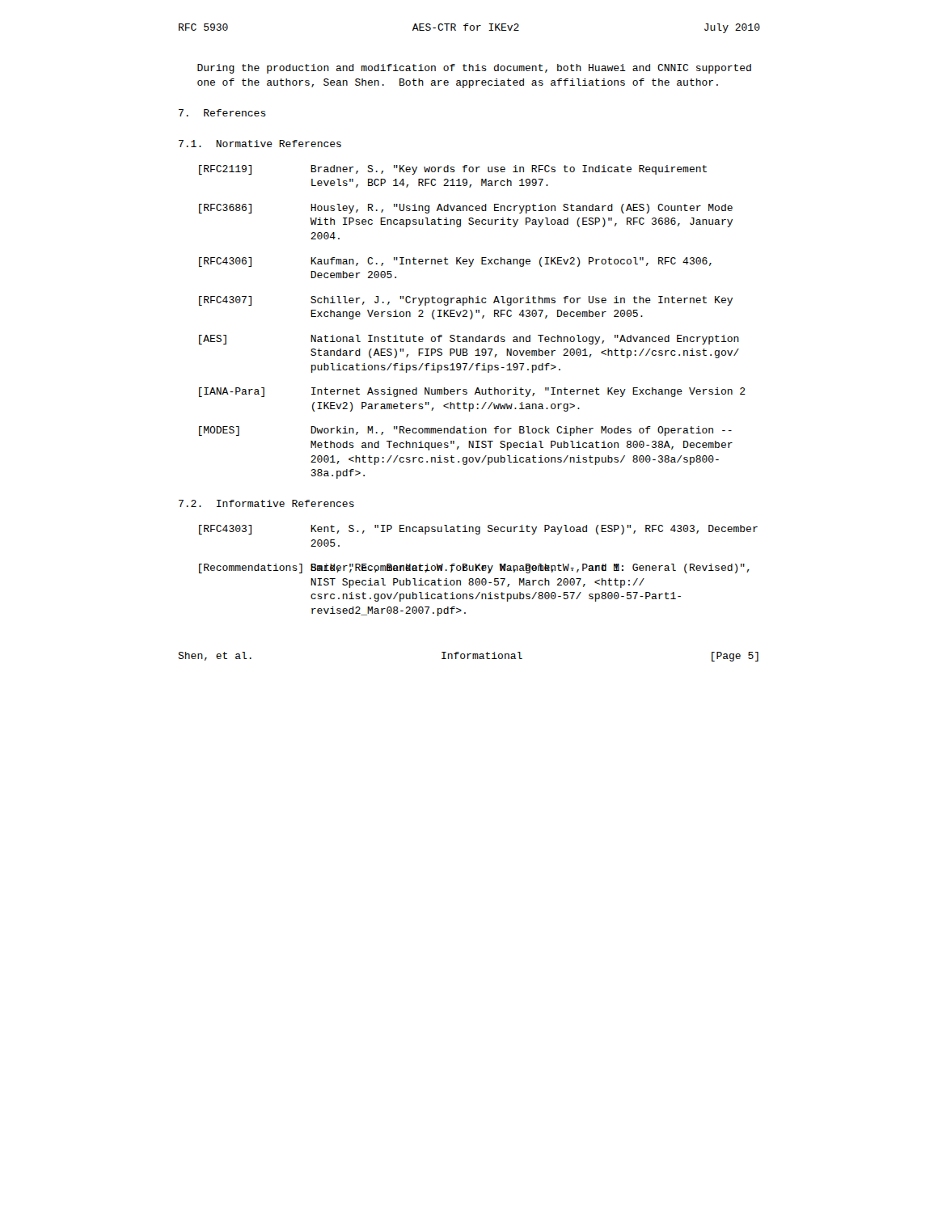RFC 5930 AES-CTR for IKEv2 July 2010
During the production and modification of this document, both Huawei and CNNIC supported one of the authors, Sean Shen. Both are appreciated as affiliations of the author.
7. References
7.1. Normative References
[RFC2119]
Bradner, S., "Key words for use in RFCs to Indicate Requirement Levels", BCP 14, RFC 2119, March 1997.
[RFC3686]
Housley, R., "Using Advanced Encryption Standard (AES) Counter Mode With IPsec Encapsulating Security Payload (ESP)", RFC 3686, January 2004.
[RFC4306]
Kaufman, C., "Internet Key Exchange (IKEv2) Protocol", RFC 4306, December 2005.
[RFC4307]
Schiller, J., "Cryptographic Algorithms for Use in the Internet Key Exchange Version 2 (IKEv2)", RFC 4307, December 2005.
[AES]
National Institute of Standards and Technology, "Advanced Encryption Standard (AES)", FIPS PUB 197, November 2001, <http://csrc.nist.gov/ publications/fips/fips197/fips-197.pdf>.
[IANA-Para]
Internet Assigned Numbers Authority, "Internet Key Exchange Version 2 (IKEv2) Parameters", <http://www.iana.org>.
[MODES]
Dworkin, M., "Recommendation for Block Cipher Modes of Operation -- Methods and Techniques", NIST Special Publication 800-38A, December 2001, <http://csrc.nist.gov/publications/nistpubs/ 800-38a/sp800-38a.pdf>.
7.2. Informative References
[RFC4303]
Kent, S., "IP Encapsulating Security Payload (ESP)", RFC 4303, December 2005.
[Recommendations] Barker, E., Barker, W., Burr, W., Polk, W., and M.
Smid, "Recommendation for Key Management - Part 1: General (Revised)", NIST Special Publication 800-57, March 2007, <http:// csrc.nist.gov/publications/nistpubs/800-57/ sp800-57-Part1-revised2_Mar08-2007.pdf>.
Shen, et al. Informational [Page 5]